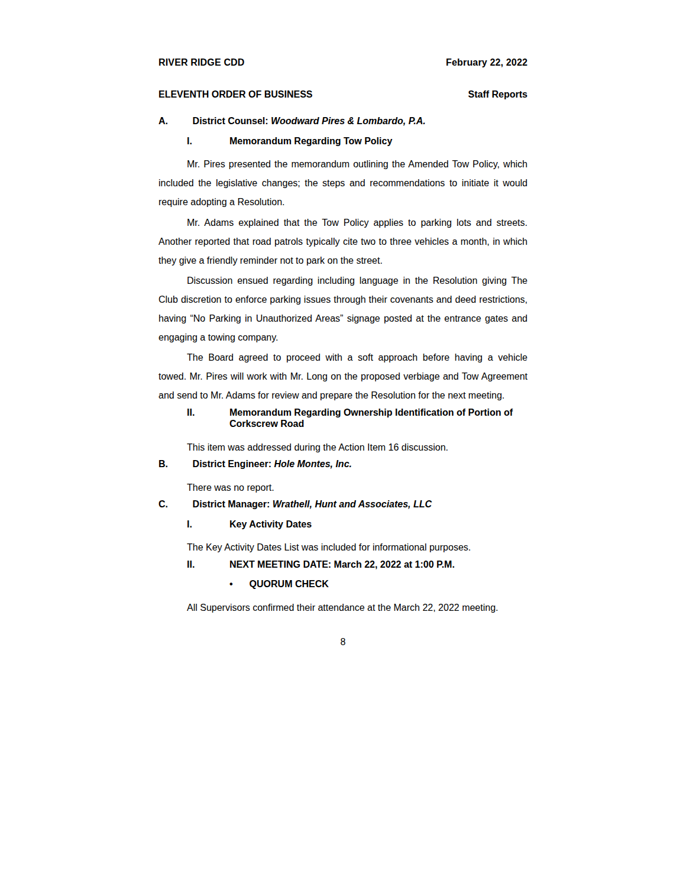RIVER RIDGE CDD
February 22, 2022
ELEVENTH ORDER OF BUSINESS Staff Reports
A. District Counsel: Woodward Pires & Lombardo, P.A.
I. Memorandum Regarding Tow Policy
Mr. Pires presented the memorandum outlining the Amended Tow Policy, which included the legislative changes; the steps and recommendations to initiate it would require adopting a Resolution.
Mr. Adams explained that the Tow Policy applies to parking lots and streets. Another reported that road patrols typically cite two to three vehicles a month, in which they give a friendly reminder not to park on the street.
Discussion ensued regarding including language in the Resolution giving The Club discretion to enforce parking issues through their covenants and deed restrictions, having “No Parking in Unauthorized Areas” signage posted at the entrance gates and engaging a towing company.
The Board agreed to proceed with a soft approach before having a vehicle towed. Mr. Pires will work with Mr. Long on the proposed verbiage and Tow Agreement and send to Mr. Adams for review and prepare the Resolution for the next meeting.
II. Memorandum Regarding Ownership Identification of Portion of Corkscrew Road
This item was addressed during the Action Item 16 discussion.
B. District Engineer: Hole Montes, Inc.
There was no report.
C. District Manager: Wrathell, Hunt and Associates, LLC
I. Key Activity Dates
The Key Activity Dates List was included for informational purposes.
II. NEXT MEETING DATE: March 22, 2022 at 1:00 P.M.
• QUORUM CHECK
All Supervisors confirmed their attendance at the March 22, 2022 meeting.
8